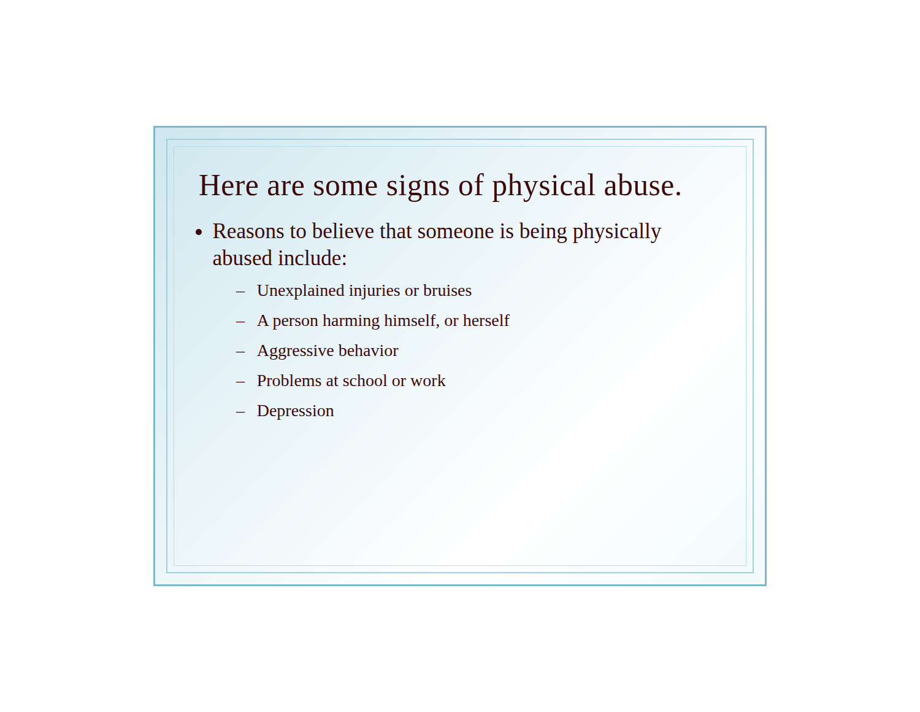Here are some signs of physical abuse.
Reasons to believe that someone is being physically abused include:
Unexplained injuries or bruises
A person harming himself, or herself
Aggressive behavior
Problems at school or work
Depression